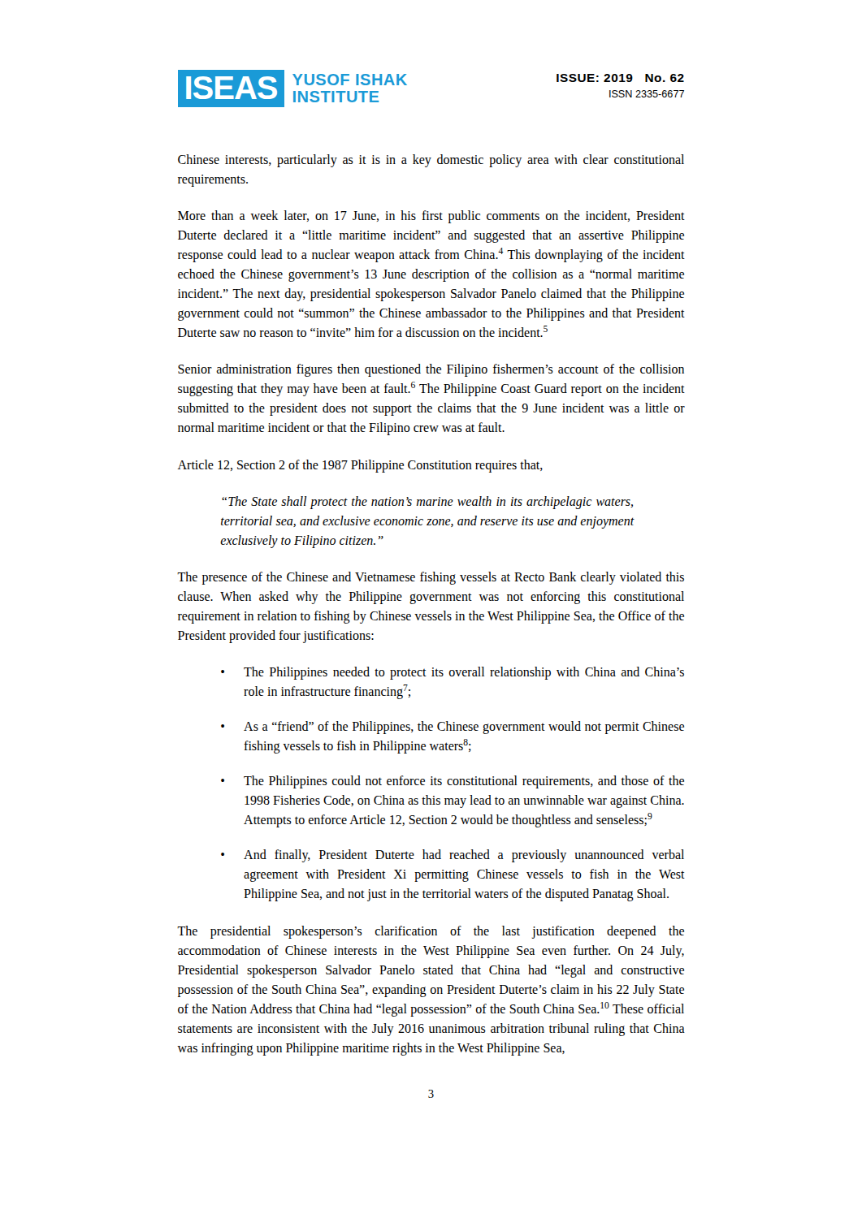ISEAS
YUSOF ISHAK
INSTITUTE
ISSUE: 2019 No. 62
ISSN 2335-6677
Chinese interests, particularly as it is in a key domestic policy area with clear constitutional requirements.
More than a week later, on 17 June, in his first public comments on the incident, President Duterte declared it a “little maritime incident” and suggested that an assertive Philippine response could lead to a nuclear weapon attack from China.4 This downplaying of the incident echoed the Chinese government’s 13 June description of the collision as a “normal maritime incident.” The next day, presidential spokesperson Salvador Panelo claimed that the Philippine government could not “summon” the Chinese ambassador to the Philippines and that President Duterte saw no reason to “invite” him for a discussion on the incident.5
Senior administration figures then questioned the Filipino fishermen’s account of the collision suggesting that they may have been at fault.6 The Philippine Coast Guard report on the incident submitted to the president does not support the claims that the 9 June incident was a little or normal maritime incident or that the Filipino crew was at fault.
Article 12, Section 2 of the 1987 Philippine Constitution requires that,
“The State shall protect the nation’s marine wealth in its archipelagic waters, territorial sea, and exclusive economic zone, and reserve its use and enjoyment exclusively to Filipino citizen.”
The presence of the Chinese and Vietnamese fishing vessels at Recto Bank clearly violated this clause. When asked why the Philippine government was not enforcing this constitutional requirement in relation to fishing by Chinese vessels in the West Philippine Sea, the Office of the President provided four justifications:
The Philippines needed to protect its overall relationship with China and China’s role in infrastructure financing7;
As a “friend” of the Philippines, the Chinese government would not permit Chinese fishing vessels to fish in Philippine waters8;
The Philippines could not enforce its constitutional requirements, and those of the 1998 Fisheries Code, on China as this may lead to an unwinnable war against China. Attempts to enforce Article 12, Section 2 would be thoughtless and senseless;9
And finally, President Duterte had reached a previously unannounced verbal agreement with President Xi permitting Chinese vessels to fish in the West Philippine Sea, and not just in the territorial waters of the disputed Panatag Shoal.
The presidential spokesperson’s clarification of the last justification deepened the accommodation of Chinese interests in the West Philippine Sea even further. On 24 July, Presidential spokesperson Salvador Panelo stated that China had “legal and constructive possession of the South China Sea”, expanding on President Duterte’s claim in his 22 July State of the Nation Address that China had “legal possession” of the South China Sea.10 These official statements are inconsistent with the July 2016 unanimous arbitration tribunal ruling that China was infringing upon Philippine maritime rights in the West Philippine Sea,
3